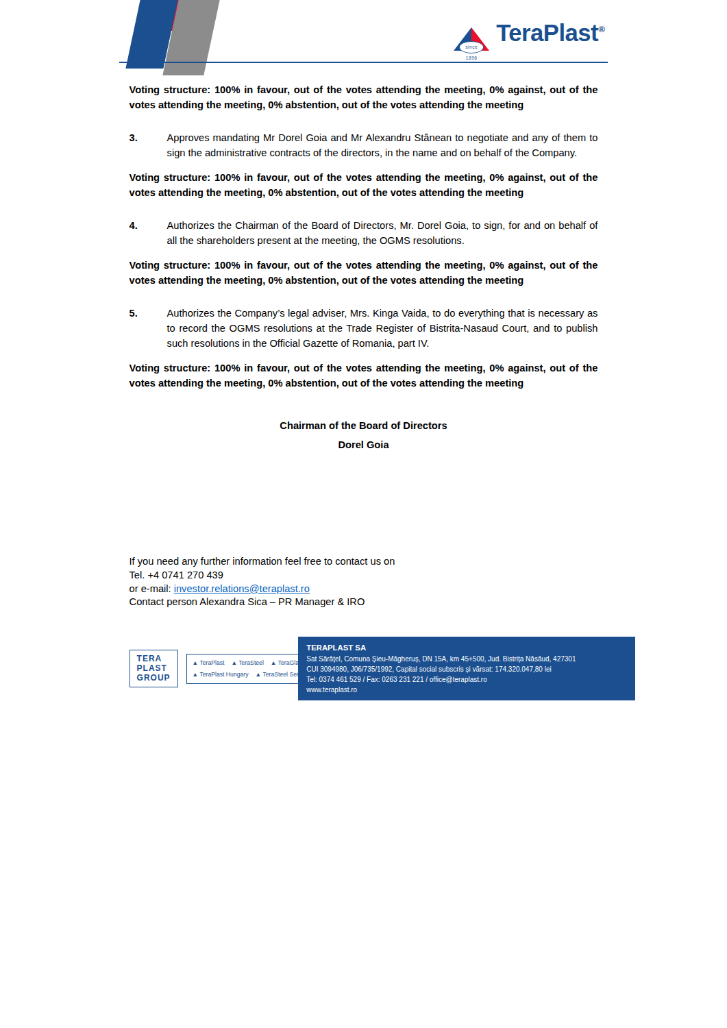since 1896
TeraPlast®
Voting structure: 100% in favour, out of the votes attending the meeting, 0% against, out of the votes attending the meeting, 0% abstention, out of the votes attending the meeting
3.
Approves mandating Mr Dorel Goia and Mr Alexandru Stânean to negotiate and any of them to sign the administrative contracts of the directors, in the name and on behalf of the Company.
Voting structure: 100% in favour, out of the votes attending the meeting, 0% against, out of the votes attending the meeting, 0% abstention, out of the votes attending the meeting
4.
Authorizes the Chairman of the Board of Directors, Mr. Dorel Goia, to sign, for and on behalf of all the shareholders present at the meeting, the OGMS resolutions.
Voting structure: 100% in favour, out of the votes attending the meeting, 0% against, out of the votes attending the meeting, 0% abstention, out of the votes attending the meeting
5.
Authorizes the Company’s legal adviser, Mrs. Kinga Vaida, to do everything that is necessary as to record the OGMS resolutions at the Trade Register of Bistrita-Nasaud Court, and to publish such resolutions in the Official Gazette of Romania, part IV.
Voting structure: 100% in favour, out of the votes attending the meeting, 0% against, out of the votes attending the meeting, 0% abstention, out of the votes attending the meeting
Chairman of the Board of Directors
Dorel Goia
If you need any further information feel free to contact us on
Tel. +4 0741 270 439
or e-mail: investor.relations@teraplast.ro
Contact person Alexandra Sica – PR Manager & IRO
TERA
PLAST
GROUP
▲ TeraPlast ▲ TeraSteel ▲ TeraGlass ♻ TeraPlast Recycling
▲ TeraPlast Hungary ▲ TeraSteel Serbia wetterbest
TERAPLAST SA
Sat Sărățel, Comuna Șieu-Măgheruș, DN 15A, km 45+500, Jud. Bistrița Năsăud, 427301
CUI 3094980, J06/735/1992, Capital social subscris și vărsat: 174.320.047,80 lei
Tel: 0374 461 529 / Fax: 0263 231 221 / office@teraplast.ro
www.teraplast.ro